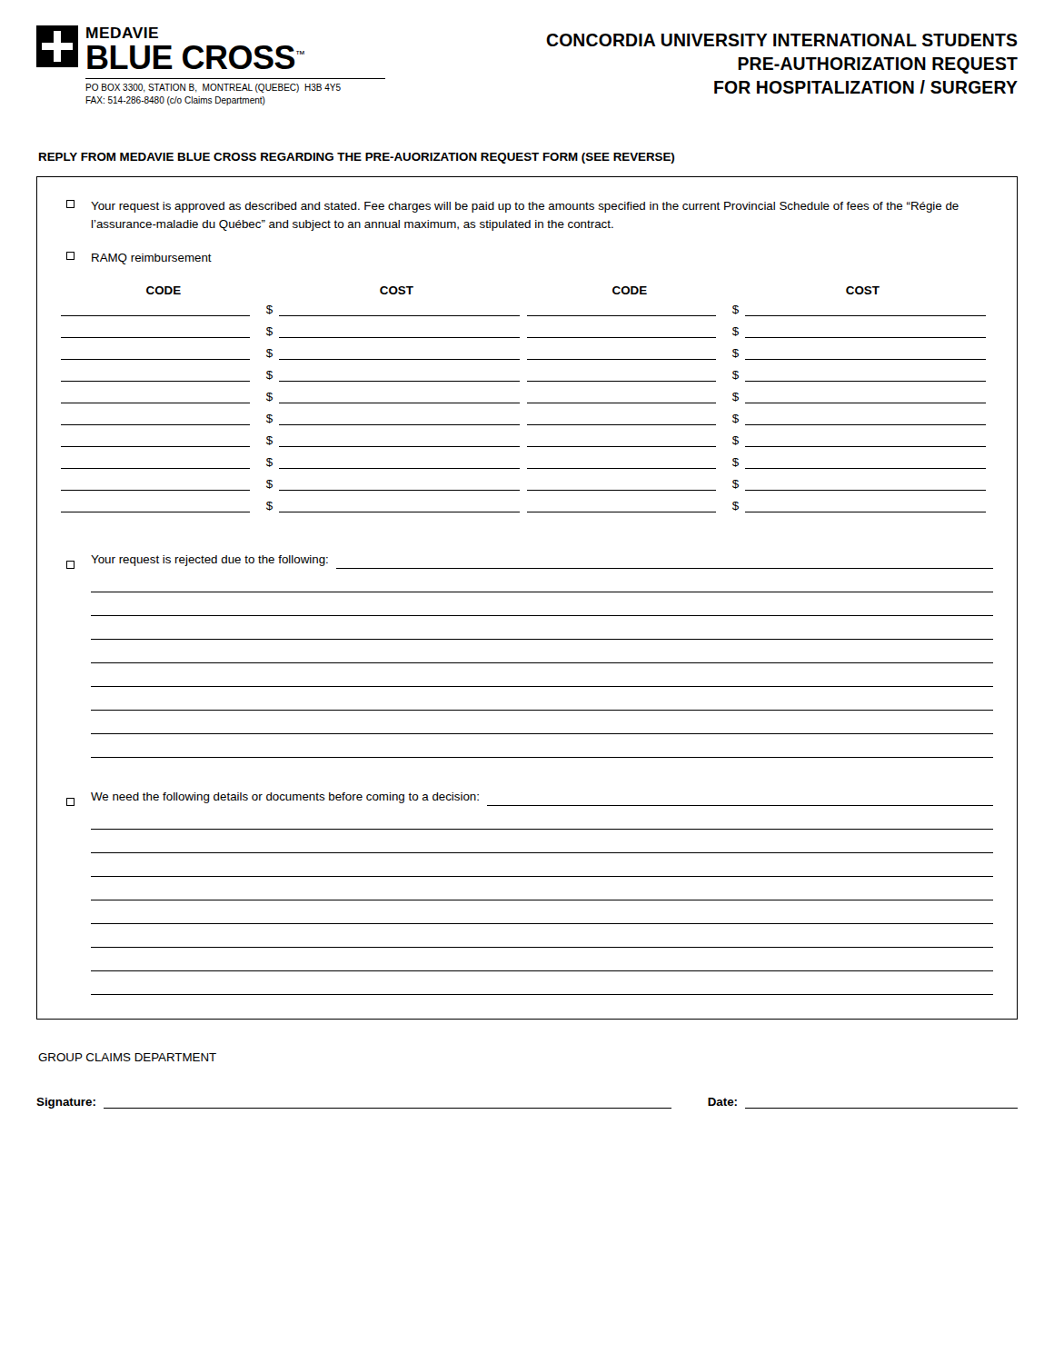MEDAVIE
BLUE CROSS™
PO BOX 3300, STATION B, MONTREAL (QUEBEC) H3B 4Y5
FAX: 514-286-8480 (c/o Claims Department)
CONCORDIA UNIVERSITY INTERNATIONAL STUDENTS
PRE-AUTHORIZATION REQUEST
FOR HOSPITALIZATION / SURGERY
REPLY FROM MEDAVIE BLUE CROSS REGARDING THE PRE-AUORIZATION REQUEST FORM (SEE REVERSE)
Your request is approved as described and stated. Fee charges will be paid up to the amounts specified in the current Provincial Schedule of fees of the “Régie de l’assurance-maladie du Québec” and subject to an annual maximum, as stipulated in the contract.
RAMQ reimbursement
| CODE | COST | CODE | COST |
| --- | --- | --- | --- |
| | $ | | $ |
| | $ | | $ |
| | $ | | $ |
| | $ | | $ |
| | $ | | $ |
| | $ | | $ |
| | $ | | $ |
| | $ | | $ |
| | $ | | $ |
| | $ | | $ |
Your request is rejected due to the following:
We need the following details or documents before coming to a decision:
GROUP CLAIMS DEPARTMENT
Signature: Date: